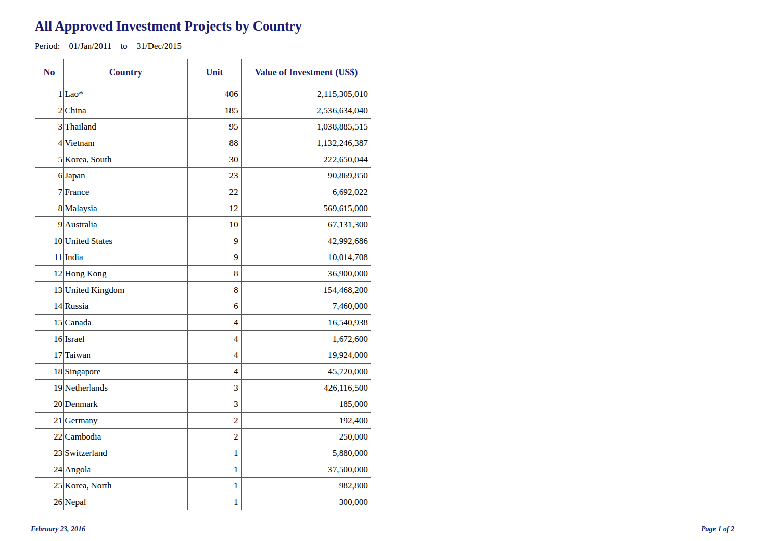All Approved Investment Projects by Country
Period: 01/Jan/2011to31/Dec/2015
| No | Country | Unit | Value of Investment (US$) |
| --- | --- | --- | --- |
| 1 | Lao* | 406 | 2,115,305,010 |
| 2 | China | 185 | 2,536,634,040 |
| 3 | Thailand | 95 | 1,038,885,515 |
| 4 | Vietnam | 88 | 1,132,246,387 |
| 5 | Korea, South | 30 | 222,650,044 |
| 6 | Japan | 23 | 90,869,850 |
| 7 | France | 22 | 6,692,022 |
| 8 | Malaysia | 12 | 569,615,000 |
| 9 | Australia | 10 | 67,131,300 |
| 10 | United States | 9 | 42,992,686 |
| 11 | India | 9 | 10,014,708 |
| 12 | Hong Kong | 8 | 36,900,000 |
| 13 | United Kingdom | 8 | 154,468,200 |
| 14 | Russia | 6 | 7,460,000 |
| 15 | Canada | 4 | 16,540,938 |
| 16 | Israel | 4 | 1,672,600 |
| 17 | Taiwan | 4 | 19,924,000 |
| 18 | Singapore | 4 | 45,720,000 |
| 19 | Netherlands | 3 | 426,116,500 |
| 20 | Denmark | 3 | 185,000 |
| 21 | Germany | 2 | 192,400 |
| 22 | Cambodia | 2 | 250,000 |
| 23 | Switzerland | 1 | 5,880,000 |
| 24 | Angola | 1 | 37,500,000 |
| 25 | Korea, North | 1 | 982,800 |
| 26 | Nepal | 1 | 300,000 |
February 23, 2016 Page 1 of 2